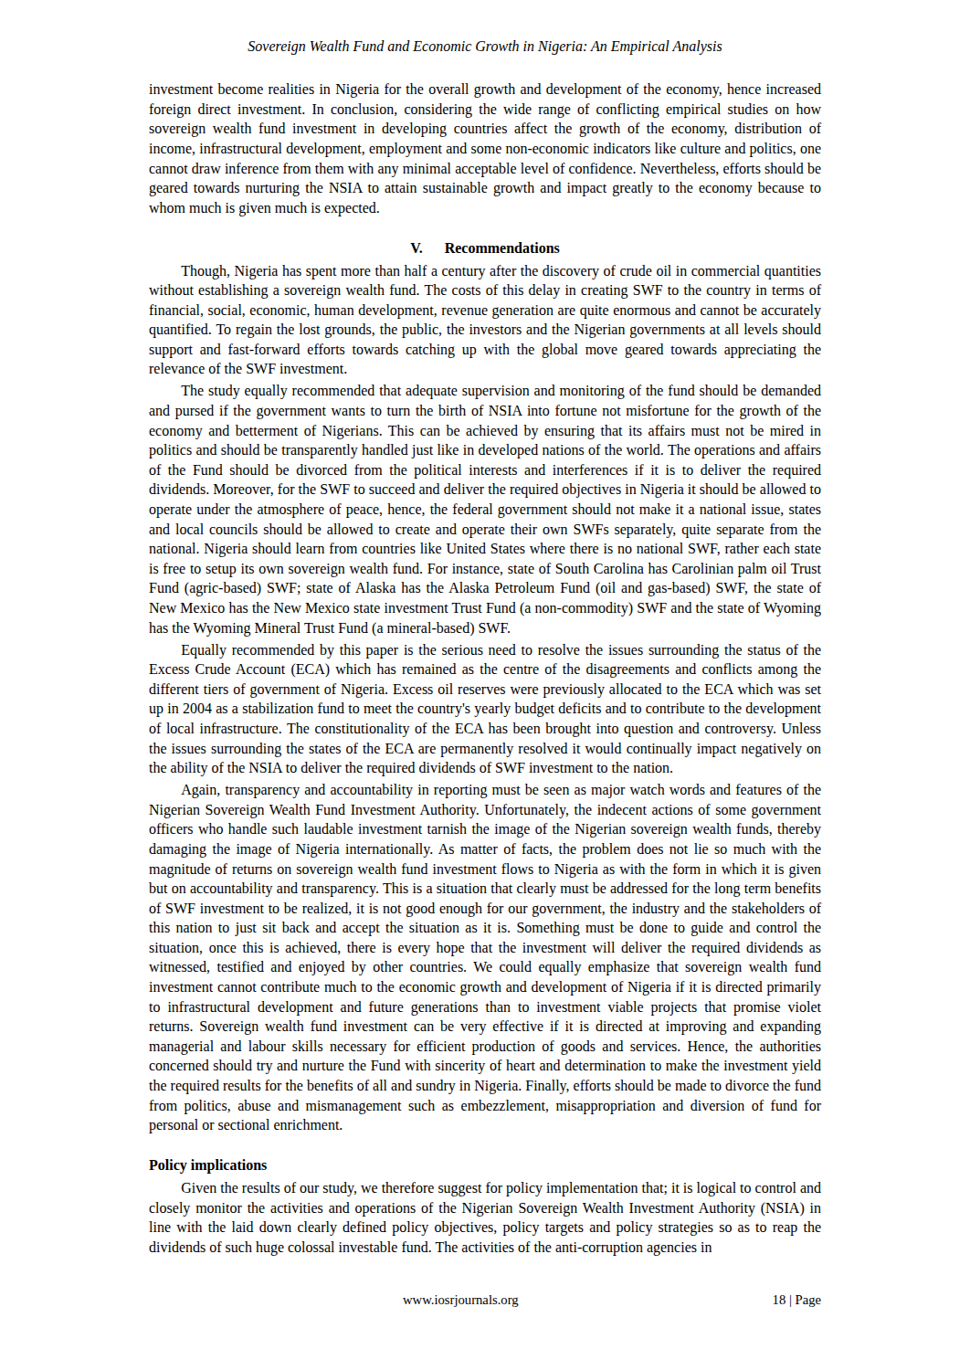Sovereign Wealth Fund and Economic Growth in Nigeria: An Empirical Analysis
investment become realities in Nigeria for the overall growth and development of the economy, hence increased foreign direct investment. In conclusion, considering the wide range of conflicting empirical studies on how sovereign wealth fund investment in developing countries affect the growth of the economy, distribution of income, infrastructural development, employment and some non-economic indicators like culture and politics, one cannot draw inference from them with any minimal acceptable level of confidence. Nevertheless, efforts should be geared towards nurturing the NSIA to attain sustainable growth and impact greatly to the economy because to whom much is given much is expected.
V. Recommendations
Though, Nigeria has spent more than half a century after the discovery of crude oil in commercial quantities without establishing a sovereign wealth fund. The costs of this delay in creating SWF to the country in terms of financial, social, economic, human development, revenue generation are quite enormous and cannot be accurately quantified. To regain the lost grounds, the public, the investors and the Nigerian governments at all levels should support and fast-forward efforts towards catching up with the global move geared towards appreciating the relevance of the SWF investment.
The study equally recommended that adequate supervision and monitoring of the fund should be demanded and pursed if the government wants to turn the birth of NSIA into fortune not misfortune for the growth of the economy and betterment of Nigerians. This can be achieved by ensuring that its affairs must not be mired in politics and should be transparently handled just like in developed nations of the world. The operations and affairs of the Fund should be divorced from the political interests and interferences if it is to deliver the required dividends. Moreover, for the SWF to succeed and deliver the required objectives in Nigeria it should be allowed to operate under the atmosphere of peace, hence, the federal government should not make it a national issue, states and local councils should be allowed to create and operate their own SWFs separately, quite separate from the national. Nigeria should learn from countries like United States where there is no national SWF, rather each state is free to setup its own sovereign wealth fund. For instance, state of South Carolina has Carolinian palm oil Trust Fund (agric-based) SWF; state of Alaska has the Alaska Petroleum Fund (oil and gas-based) SWF, the state of New Mexico has the New Mexico state investment Trust Fund (a non-commodity) SWF and the state of Wyoming has the Wyoming Mineral Trust Fund (a mineral-based) SWF.
Equally recommended by this paper is the serious need to resolve the issues surrounding the status of the Excess Crude Account (ECA) which has remained as the centre of the disagreements and conflicts among the different tiers of government of Nigeria. Excess oil reserves were previously allocated to the ECA which was set up in 2004 as a stabilization fund to meet the country's yearly budget deficits and to contribute to the development of local infrastructure. The constitutionality of the ECA has been brought into question and controversy. Unless the issues surrounding the states of the ECA are permanently resolved it would continually impact negatively on the ability of the NSIA to deliver the required dividends of SWF investment to the nation.
Again, transparency and accountability in reporting must be seen as major watch words and features of the Nigerian Sovereign Wealth Fund Investment Authority. Unfortunately, the indecent actions of some government officers who handle such laudable investment tarnish the image of the Nigerian sovereign wealth funds, thereby damaging the image of Nigeria internationally. As matter of facts, the problem does not lie so much with the magnitude of returns on sovereign wealth fund investment flows to Nigeria as with the form in which it is given but on accountability and transparency. This is a situation that clearly must be addressed for the long term benefits of SWF investment to be realized, it is not good enough for our government, the industry and the stakeholders of this nation to just sit back and accept the situation as it is. Something must be done to guide and control the situation, once this is achieved, there is every hope that the investment will deliver the required dividends as witnessed, testified and enjoyed by other countries. We could equally emphasize that sovereign wealth fund investment cannot contribute much to the economic growth and development of Nigeria if it is directed primarily to infrastructural development and future generations than to investment viable projects that promise violet returns. Sovereign wealth fund investment can be very effective if it is directed at improving and expanding managerial and labour skills necessary for efficient production of goods and services. Hence, the authorities concerned should try and nurture the Fund with sincerity of heart and determination to make the investment yield the required results for the benefits of all and sundry in Nigeria. Finally, efforts should be made to divorce the fund from politics, abuse and mismanagement such as embezzlement, misappropriation and diversion of fund for personal or sectional enrichment.
Policy implications
Given the results of our study, we therefore suggest for policy implementation that; it is logical to control and closely monitor the activities and operations of the Nigerian Sovereign Wealth Investment Authority (NSIA) in line with the laid down clearly defined policy objectives, policy targets and policy strategies so as to reap the dividends of such huge colossal investable fund. The activities of the anti-corruption agencies in
www.iosrjournals.org 18 | Page